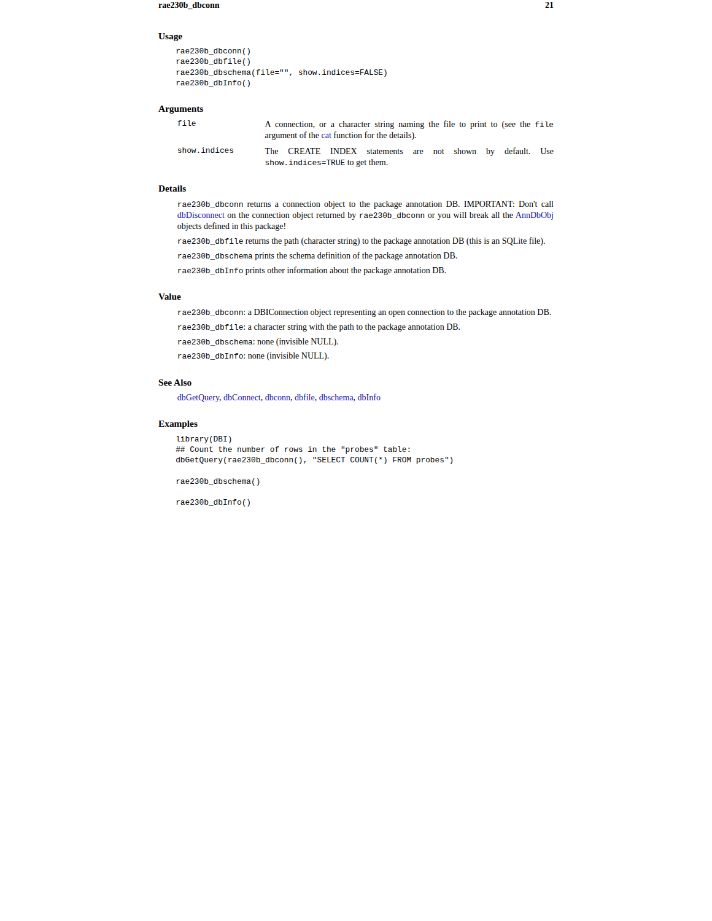rae230b_dbconn 21
Usage
rae230b_dbconn()
rae230b_dbfile()
rae230b_dbschema(file="", show.indices=FALSE)
rae230b_dbInfo()
Arguments
file
A connection, or a character string naming the file to print to (see the file argument of the cat function for the details).
show.indices
The CREATE INDEX statements are not shown by default. Use show.indices=TRUE to get them.
Details
rae230b_dbconn returns a connection object to the package annotation DB. IMPORTANT: Don't call dbDisconnect on the connection object returned by rae230b_dbconn or you will break all the AnnDbObj objects defined in this package!
rae230b_dbfile returns the path (character string) to the package annotation DB (this is an SQLite file).
rae230b_dbschema prints the schema definition of the package annotation DB.
rae230b_dbInfo prints other information about the package annotation DB.
Value
rae230b_dbconn: a DBIConnection object representing an open connection to the package annotation DB.
rae230b_dbfile: a character string with the path to the package annotation DB.
rae230b_dbschema: none (invisible NULL).
rae230b_dbInfo: none (invisible NULL).
See Also
dbGetQuery, dbConnect, dbconn, dbfile, dbschema, dbInfo
Examples
library(DBI)
## Count the number of rows in the "probes" table:
dbGetQuery(rae230b_dbconn(), "SELECT COUNT(*) FROM probes")

rae230b_dbschema()

rae230b_dbInfo()